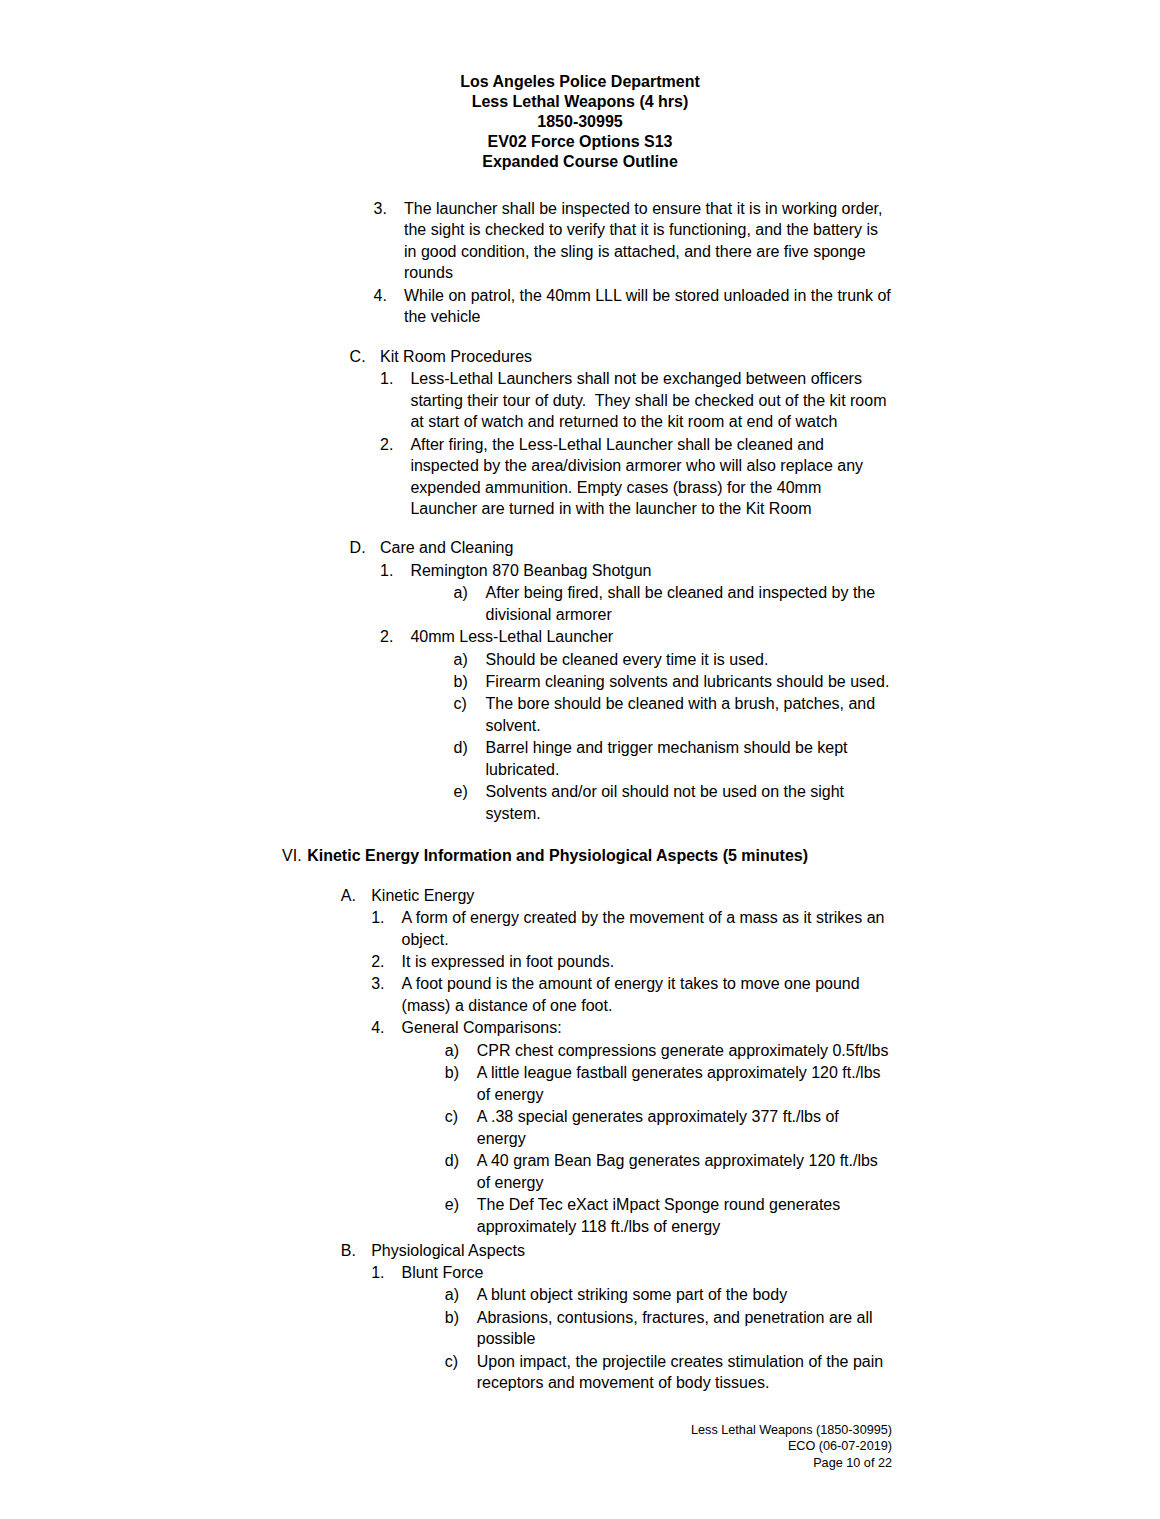Los Angeles Police Department
Less Lethal Weapons (4 hrs)
1850-30995
EV02 Force Options S13
Expanded Course Outline
3. The launcher shall be inspected to ensure that it is in working order, the sight is checked to verify that it is functioning, and the battery is in good condition, the sling is attached, and there are five sponge rounds
4. While on patrol, the 40mm LLL will be stored unloaded in the trunk of the vehicle
C.
Kit Room Procedures
1. Less-Lethal Launchers shall not be exchanged between officers starting their tour of duty. They shall be checked out of the kit room at start of watch and returned to the kit room at end of watch
2. After firing, the Less-Lethal Launcher shall be cleaned and inspected by the area/division armorer who will also replace any expended ammunition. Empty cases (brass) for the 40mm Launcher are turned in with the launcher to the Kit Room
D.
Care and Cleaning
1.
Remington 870 Beanbag Shotgun
a) After being fired, shall be cleaned and inspected by the divisional armorer
2.
40mm Less-Lethal Launcher
a) Should be cleaned every time it is used.
b) Firearm cleaning solvents and lubricants should be used.
c) The bore should be cleaned with a brush, patches, and solvent.
d) Barrel hinge and trigger mechanism should be kept lubricated.
e) Solvents and/or oil should not be used on the sight system.
VI.
Kinetic Energy Information and Physiological Aspects (5 minutes)
A.
Kinetic Energy
1. A form of energy created by the movement of a mass as it strikes an object.
2. It is expressed in foot pounds.
3. A foot pound is the amount of energy it takes to move one pound (mass) a distance of one foot.
4.
General Comparisons:
a) CPR chest compressions generate approximately 0.5ft/lbs
b) A little league fastball generates approximately 120 ft./lbs of energy
c) A .38 special generates approximately 377 ft./lbs of energy
d) A 40 gram Bean Bag generates approximately 120 ft./lbs of energy
e) The Def Tec eXact iMpact Sponge round generates approximately 118 ft./lbs of energy
B.
Physiological Aspects
1.
Blunt Force
a) A blunt object striking some part of the body
b) Abrasions, contusions, fractures, and penetration are all possible
c) Upon impact, the projectile creates stimulation of the pain receptors and movement of body tissues.
Less Lethal Weapons (1850-30995)
ECO (06-07-2019)
Page 10 of 22